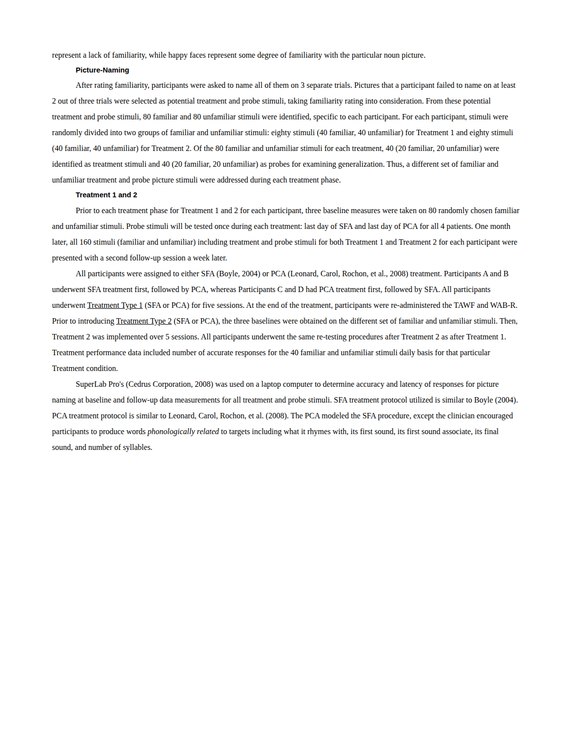represent a lack of familiarity, while happy faces represent some degree of familiarity with the particular noun picture.
Picture-Naming
After rating familiarity, participants were asked to name all of them on 3 separate trials. Pictures that a participant failed to name on at least 2 out of three trials were selected as potential treatment and probe stimuli, taking familiarity rating into consideration. From these potential treatment and probe stimuli, 80 familiar and 80 unfamiliar stimuli were identified, specific to each participant. For each participant, stimuli were randomly divided into two groups of familiar and unfamiliar stimuli: eighty stimuli (40 familiar, 40 unfamiliar) for Treatment 1 and eighty stimuli (40 familiar, 40 unfamiliar) for Treatment 2. Of the 80 familiar and unfamiliar stimuli for each treatment, 40 (20 familiar, 20 unfamiliar) were identified as treatment stimuli and 40 (20 familiar, 20 unfamiliar) as probes for examining generalization. Thus, a different set of familiar and unfamiliar treatment and probe picture stimuli were addressed during each treatment phase.
Treatment 1 and 2
Prior to each treatment phase for Treatment 1 and 2 for each participant, three baseline measures were taken on 80 randomly chosen familiar and unfamiliar stimuli. Probe stimuli will be tested once during each treatment: last day of SFA and last day of PCA for all 4 patients. One month later, all 160 stimuli (familiar and unfamiliar) including treatment and probe stimuli for both Treatment 1 and Treatment 2 for each participant were presented with a second follow-up session a week later.
All participants were assigned to either SFA (Boyle, 2004) or PCA (Leonard, Carol, Rochon, et al., 2008) treatment. Participants A and B underwent SFA treatment first, followed by PCA, whereas Participants C and D had PCA treatment first, followed by SFA. All participants underwent Treatment Type 1 (SFA or PCA) for five sessions. At the end of the treatment, participants were re-administered the TAWF and WAB-R. Prior to introducing Treatment Type 2 (SFA or PCA), the three baselines were obtained on the different set of familiar and unfamiliar stimuli. Then, Treatment 2 was implemented over 5 sessions. All participants underwent the same re-testing procedures after Treatment 2 as after Treatment 1. Treatment performance data included number of accurate responses for the 40 familiar and unfamiliar stimuli daily basis for that particular Treatment condition.
SuperLab Pro's (Cedrus Corporation, 2008) was used on a laptop computer to determine accuracy and latency of responses for picture naming at baseline and follow-up data measurements for all treatment and probe stimuli. SFA treatment protocol utilized is similar to Boyle (2004). PCA treatment protocol is similar to Leonard, Carol, Rochon, et al. (2008). The PCA modeled the SFA procedure, except the clinician encouraged participants to produce words phonologically related to targets including what it rhymes with, its first sound, its first sound associate, its final sound, and number of syllables.